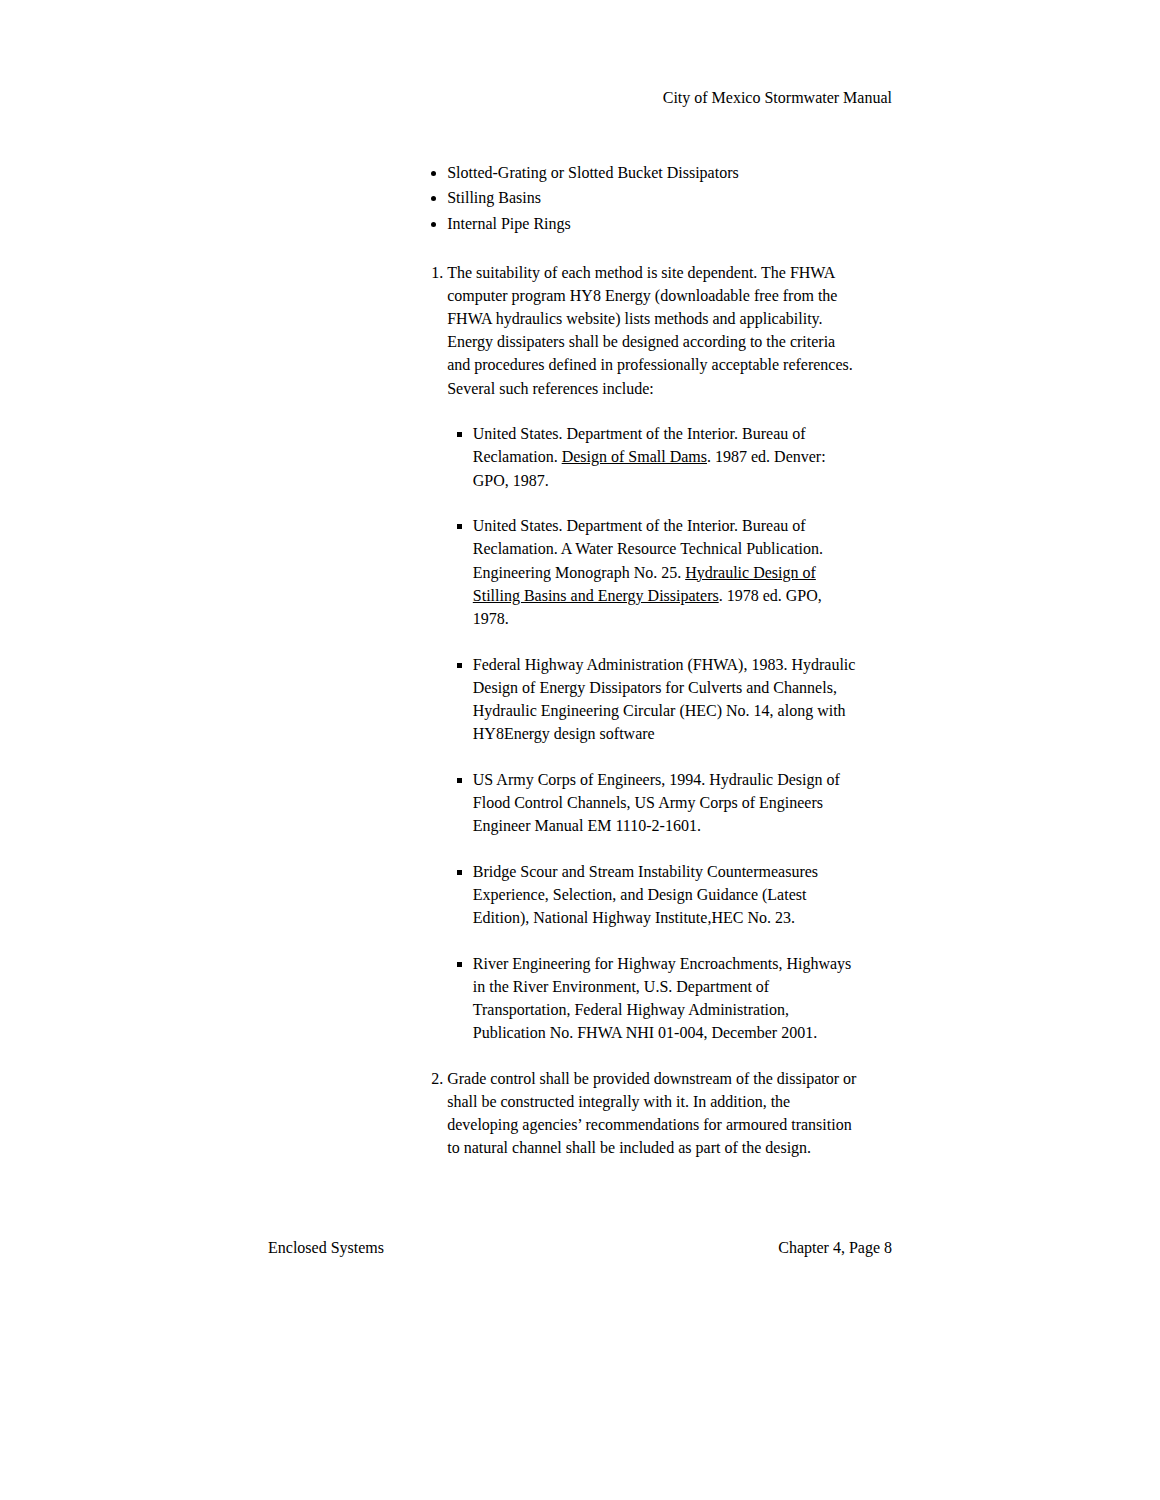City of Mexico Stormwater Manual
Slotted-Grating or Slotted Bucket Dissipators
Stilling Basins
Internal Pipe Rings
The suitability of each method is site dependent. The FHWA computer program HY8 Energy (downloadable free from the FHWA hydraulics website) lists methods and applicability. Energy dissipaters shall be designed according to the criteria and procedures defined in professionally acceptable references. Several such references include:
United States. Department of the Interior. Bureau of Reclamation. Design of Small Dams. 1987 ed. Denver: GPO, 1987.
United States. Department of the Interior. Bureau of Reclamation. A Water Resource Technical Publication. Engineering Monograph No. 25. Hydraulic Design of Stilling Basins and Energy Dissipaters. 1978 ed. GPO, 1978.
Federal Highway Administration (FHWA), 1983. Hydraulic Design of Energy Dissipators for Culverts and Channels, Hydraulic Engineering Circular (HEC) No. 14, along with HY8Energy design software
US Army Corps of Engineers, 1994. Hydraulic Design of Flood Control Channels, US Army Corps of Engineers Engineer Manual EM 1110-2-1601.
Bridge Scour and Stream Instability Countermeasures Experience, Selection, and Design Guidance (Latest Edition), National Highway Institute,HEC No. 23.
River Engineering for Highway Encroachments, Highways in the River Environment, U.S. Department of Transportation, Federal Highway Administration, Publication No. FHWA NHI 01-004, December 2001.
Grade control shall be provided downstream of the dissipator or shall be constructed integrally with it. In addition, the developing agencies’ recommendations for armoured transition to natural channel shall be included as part of the design.
Enclosed Systems Chapter 4, Page 8